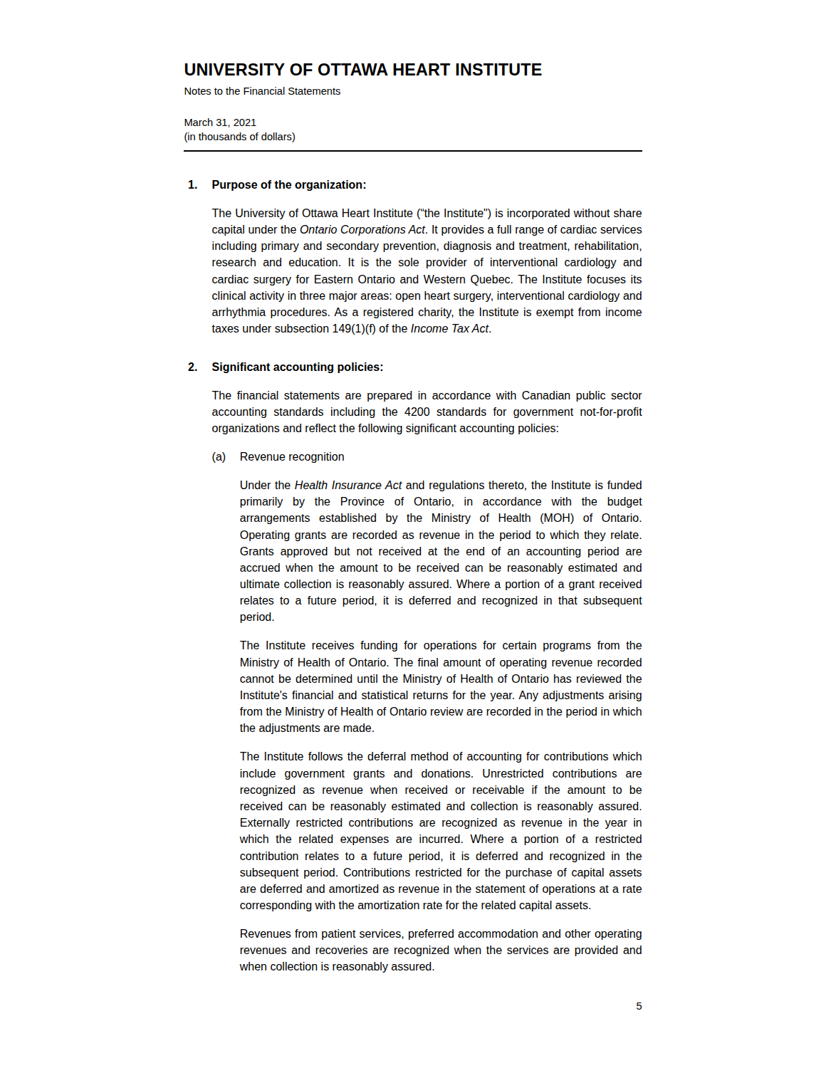UNIVERSITY OF OTTAWA HEART INSTITUTE
Notes to the Financial Statements
March 31, 2021
(in thousands of dollars)
Purpose of the organization:
The University of Ottawa Heart Institute (“the Institute") is incorporated without share capital under the Ontario Corporations Act. It provides a full range of cardiac services including primary and secondary prevention, diagnosis and treatment, rehabilitation, research and education. It is the sole provider of interventional cardiology and cardiac surgery for Eastern Ontario and Western Quebec. The Institute focuses its clinical activity in three major areas: open heart surgery, interventional cardiology and arrhythmia procedures. As a registered charity, the Institute is exempt from income taxes under subsection 149(1)(f) of the Income Tax Act.
Significant accounting policies:
The financial statements are prepared in accordance with Canadian public sector accounting standards including the 4200 standards for government not-for-profit organizations and reflect the following significant accounting policies:
(a)
Revenue recognition
Under the Health Insurance Act and regulations thereto, the Institute is funded primarily by the Province of Ontario, in accordance with the budget arrangements established by the Ministry of Health (MOH) of Ontario. Operating grants are recorded as revenue in the period to which they relate. Grants approved but not received at the end of an accounting period are accrued when the amount to be received can be reasonably estimated and ultimate collection is reasonably assured. Where a portion of a grant received relates to a future period, it is deferred and recognized in that subsequent period.
The Institute receives funding for operations for certain programs from the Ministry of Health of Ontario. The final amount of operating revenue recorded cannot be determined until the Ministry of Health of Ontario has reviewed the Institute's financial and statistical returns for the year. Any adjustments arising from the Ministry of Health of Ontario review are recorded in the period in which the adjustments are made.
The Institute follows the deferral method of accounting for contributions which include government grants and donations. Unrestricted contributions are recognized as revenue when received or receivable if the amount to be received can be reasonably estimated and collection is reasonably assured. Externally restricted contributions are recognized as revenue in the year in which the related expenses are incurred. Where a portion of a restricted contribution relates to a future period, it is deferred and recognized in the subsequent period. Contributions restricted for the purchase of capital assets are deferred and amortized as revenue in the statement of operations at a rate corresponding with the amortization rate for the related capital assets.
Revenues from patient services, preferred accommodation and other operating revenues and recoveries are recognized when the services are provided and when collection is reasonably assured.
5